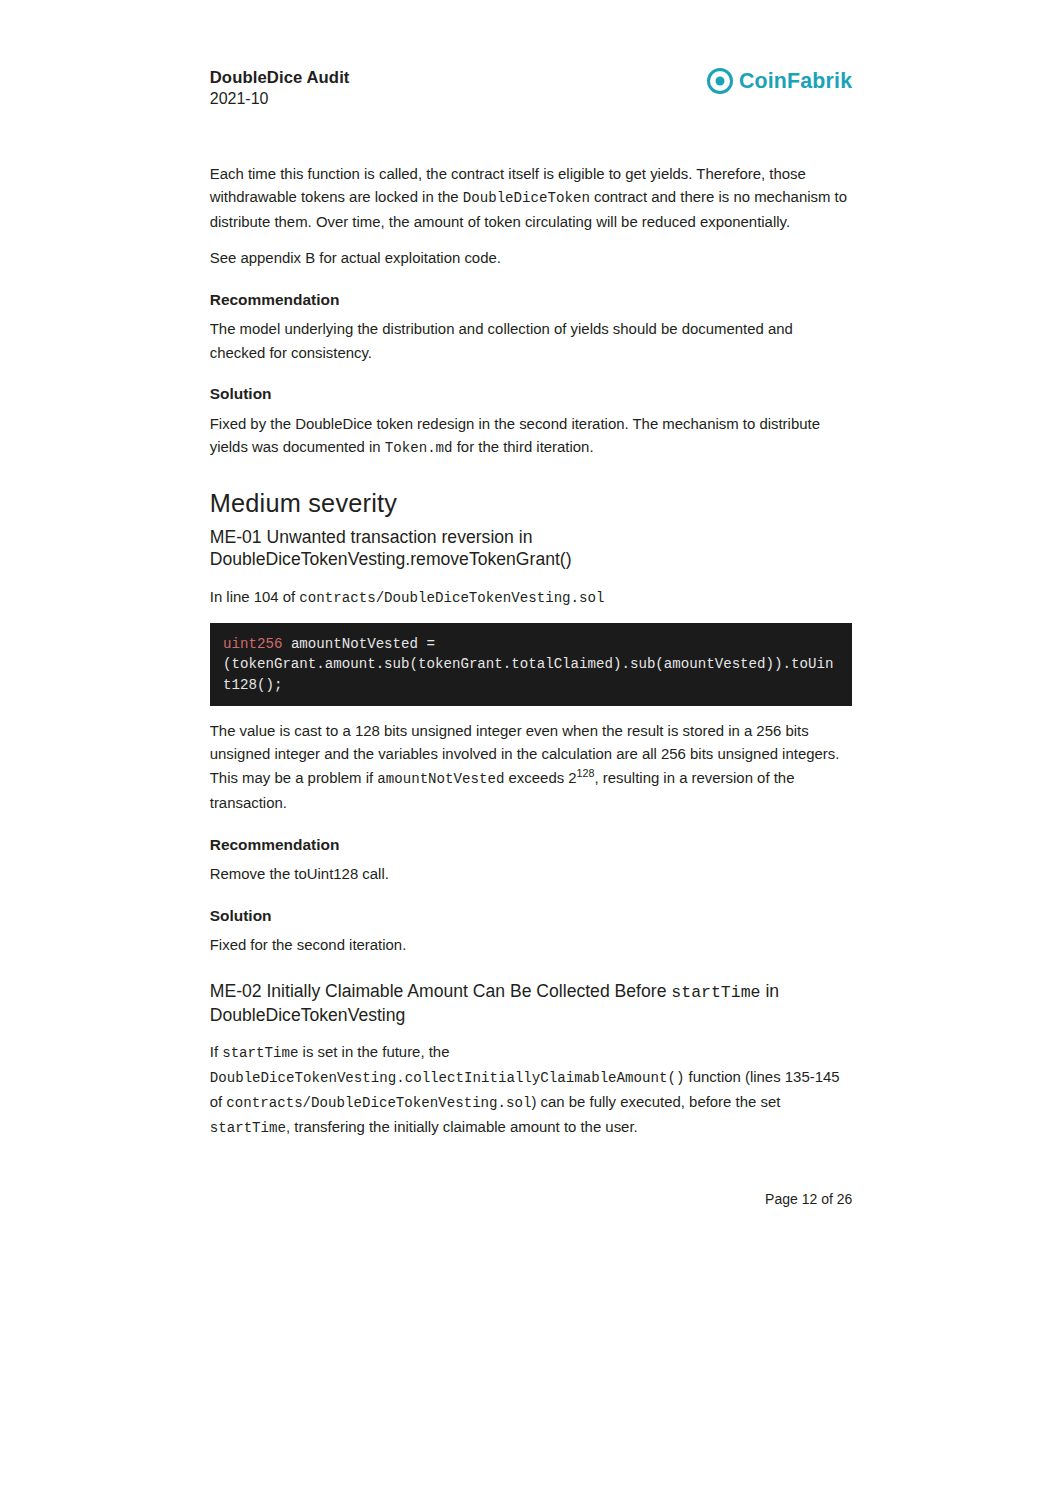DoubleDice Audit
2021-10
CoinFabrik
Each time this function is called, the contract itself is eligible to get yields. Therefore, those withdrawable tokens are locked in the DoubleDiceToken contract and there is no mechanism to distribute them. Over time, the amount of token circulating will be reduced exponentially.
See appendix B for actual exploitation code.
Recommendation
The model underlying the distribution and collection of yields should be documented and checked for consistency.
Solution
Fixed by the DoubleDice token redesign in the second iteration. The mechanism to distribute yields was documented in Token.md for the third iteration.
Medium severity
ME-01 Unwanted transaction reversion in DoubleDiceTokenVesting.removeTokenGrant()
In line 104 of contracts/DoubleDiceTokenVesting.sol
uint256 amountNotVested = (tokenGrant.amount.sub(tokenGrant.totalClaimed).sub(amountVested)).toUint128();
The value is cast to a 128 bits unsigned integer even when the result is stored in a 256 bits unsigned integer and the variables involved in the calculation are all 256 bits unsigned integers. This may be a problem if amountNotVested exceeds 2128, resulting in a reversion of the transaction.
Recommendation
Remove the toUint128 call.
Solution
Fixed for the second iteration.
ME-02 Initially Claimable Amount Can Be Collected Before startTime in DoubleDiceTokenVesting
If startTime is set in the future, the DoubleDiceTokenVesting.collectInitiallyClaimableAmount() function (lines 135-145 of contracts/DoubleDiceTokenVesting.sol) can be fully executed, before the set startTime, transfering the initially claimable amount to the user.
Page 12 of 26